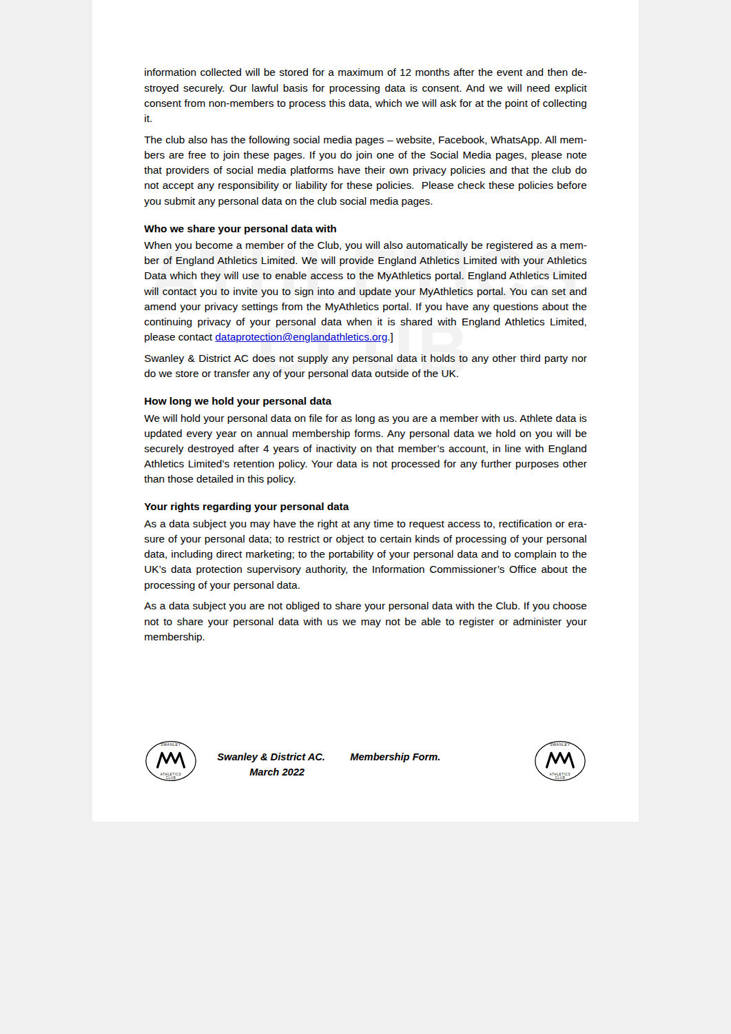ATHLETICS
CLUB
information collected will be stored for a maximum of 12 months after the event and then destroyed securely. Our lawful basis for processing data is consent. And we will need explicit consent from non-members to process this data, which we will ask for at the point of collecting it.
The club also has the following social media pages – website, Facebook, WhatsApp. All members are free to join these pages. If you do join one of the Social Media pages, please note that providers of social media platforms have their own privacy policies and that the club do not accept any responsibility or liability for these policies. Please check these policies before you submit any personal data on the club social media pages.
Who we share your personal data with
When you become a member of the Club, you will also automatically be registered as a member of England Athletics Limited. We will provide England Athletics Limited with your Athletics Data which they will use to enable access to the MyAthletics portal. England Athletics Limited will contact you to invite you to sign into and update your MyAthletics portal. You can set and amend your privacy settings from the MyAthletics portal. If you have any questions about the continuing privacy of your personal data when it is shared with England Athletics Limited, please contact dataprotection@englandathletics.org.]
Swanley & District AC does not supply any personal data it holds to any other third party nor do we store or transfer any of your personal data outside of the UK.
How long we hold your personal data
We will hold your personal data on file for as long as you are a member with us. Athlete data is updated every year on annual membership forms. Any personal data we hold on you will be securely destroyed after 4 years of inactivity on that member’s account, in line with England Athletics Limited’s retention policy. Your data is not processed for any further purposes other than those detailed in this policy.
Your rights regarding your personal data
As a data subject you may have the right at any time to request access to, rectification or erasure of your personal data; to restrict or object to certain kinds of processing of your personal data, including direct marketing; to the portability of your personal data and to complain to the UK’s data protection supervisory authority, the Information Commissioner’s Office about the processing of your personal data.
As a data subject you are not obliged to share your personal data with the Club. If you choose not to share your personal data with us we may not be able to register or administer your membership.
SWANLEY ATHLETICS CLUB
Swanley & District AC. Membership Form. March 2022
SWANLEY ATHLETICS CLUB